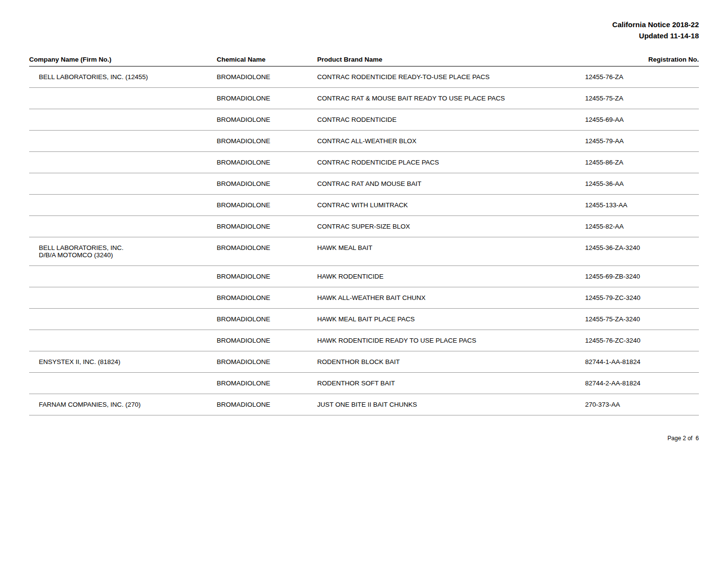California Notice 2018-22
Updated 11-14-18
| Company Name (Firm No.) | Chemical Name | Product Brand Name | Registration No. |
| --- | --- | --- | --- |
| BELL LABORATORIES, INC. (12455) | BROMADIOLONE | CONTRAC RODENTICIDE READY-TO-USE PLACE PACS | 12455-76-ZA |
| | BROMADIOLONE | CONTRAC RAT & MOUSE BAIT READY TO USE PLACE PACS | 12455-75-ZA |
| | BROMADIOLONE | CONTRAC RODENTICIDE | 12455-69-AA |
| | BROMADIOLONE | CONTRAC ALL-WEATHER BLOX | 12455-79-AA |
| | BROMADIOLONE | CONTRAC RODENTICIDE PLACE PACS | 12455-86-ZA |
| | BROMADIOLONE | CONTRAC RAT AND MOUSE BAIT | 12455-36-AA |
| | BROMADIOLONE | CONTRAC WITH LUMITRACK | 12455-133-AA |
| | BROMADIOLONE | CONTRAC SUPER-SIZE BLOX | 12455-82-AA |
| BELL LABORATORIES, INC. D/B/A MOTOMCO (3240) | BROMADIOLONE | HAWK MEAL BAIT | 12455-36-ZA-3240 |
| | BROMADIOLONE | HAWK RODENTICIDE | 12455-69-ZB-3240 |
| | BROMADIOLONE | HAWK ALL-WEATHER BAIT CHUNX | 12455-79-ZC-3240 |
| | BROMADIOLONE | HAWK MEAL BAIT PLACE PACS | 12455-75-ZA-3240 |
| | BROMADIOLONE | HAWK RODENTICIDE READY TO USE PLACE PACS | 12455-76-ZC-3240 |
| ENSYSTEX II, INC. (81824) | BROMADIOLONE | RODENTHOR BLOCK BAIT | 82744-1-AA-81824 |
| | BROMADIOLONE | RODENTHOR SOFT BAIT | 82744-2-AA-81824 |
| FARNAM COMPANIES, INC. (270) | BROMADIOLONE | JUST ONE BITE II BAIT CHUNKS | 270-373-AA |
Page 2 of 6